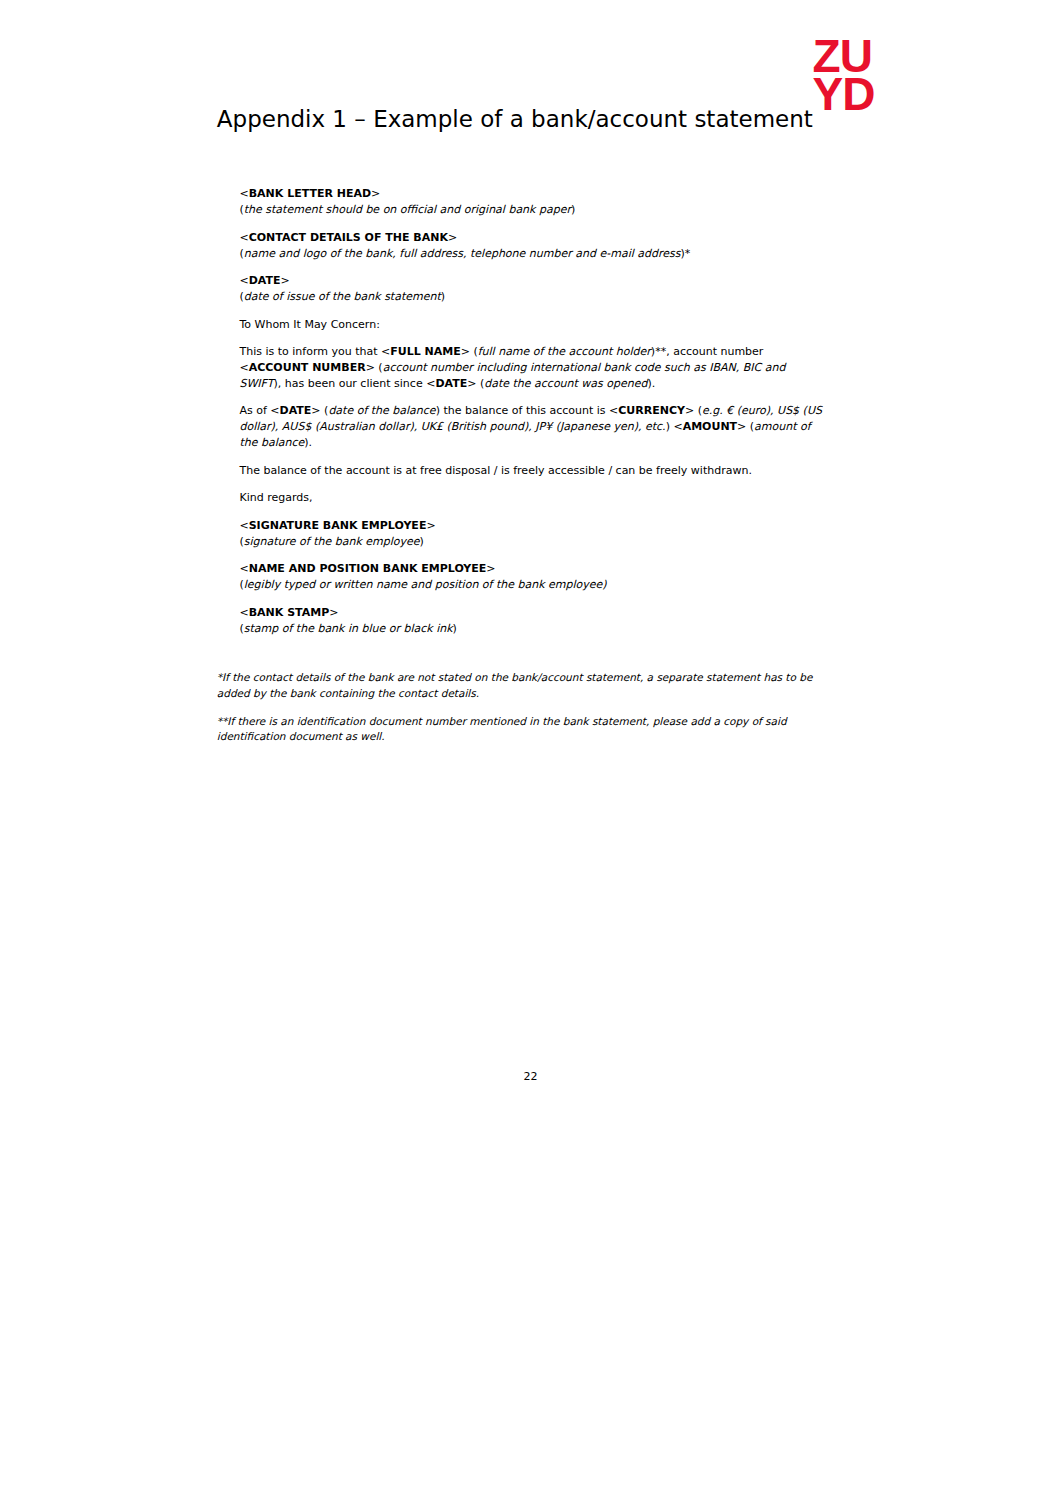ZU
YD
Appendix 1 – Example of a bank/account statement
<BANK LETTER HEAD>
(the statement should be on official and original bank paper)
<CONTACT DETAILS OF THE BANK>
(name and logo of the bank, full address, telephone number and e-mail address)*
<DATE>
(date of issue of the bank statement)
To Whom It May Concern:
This is to inform you that <FULL NAME> (full name of the account holder)**, account number <ACCOUNT NUMBER> (account number including international bank code such as IBAN, BIC and SWIFT), has been our client since <DATE> (date the account was opened).
As of <DATE> (date of the balance) the balance of this account is <CURRENCY> (e.g. € (euro), US$ (US dollar), AUS$ (Australian dollar), UK£ (British pound), JP¥ (Japanese yen), etc.) <AMOUNT> (amount of the balance).
The balance of the account is at free disposal / is freely accessible / can be freely withdrawn.
Kind regards,
<SIGNATURE BANK EMPLOYEE>
(signature of the bank employee)
<NAME AND POSITION BANK EMPLOYEE>
(legibly typed or written name and position of the bank employee)
<BANK STAMP>
(stamp of the bank in blue or black ink)
*If the contact details of the bank are not stated on the bank/account statement, a separate statement has to be added by the bank containing the contact details.
**If there is an identification document number mentioned in the bank statement, please add a copy of said identification document as well.
22